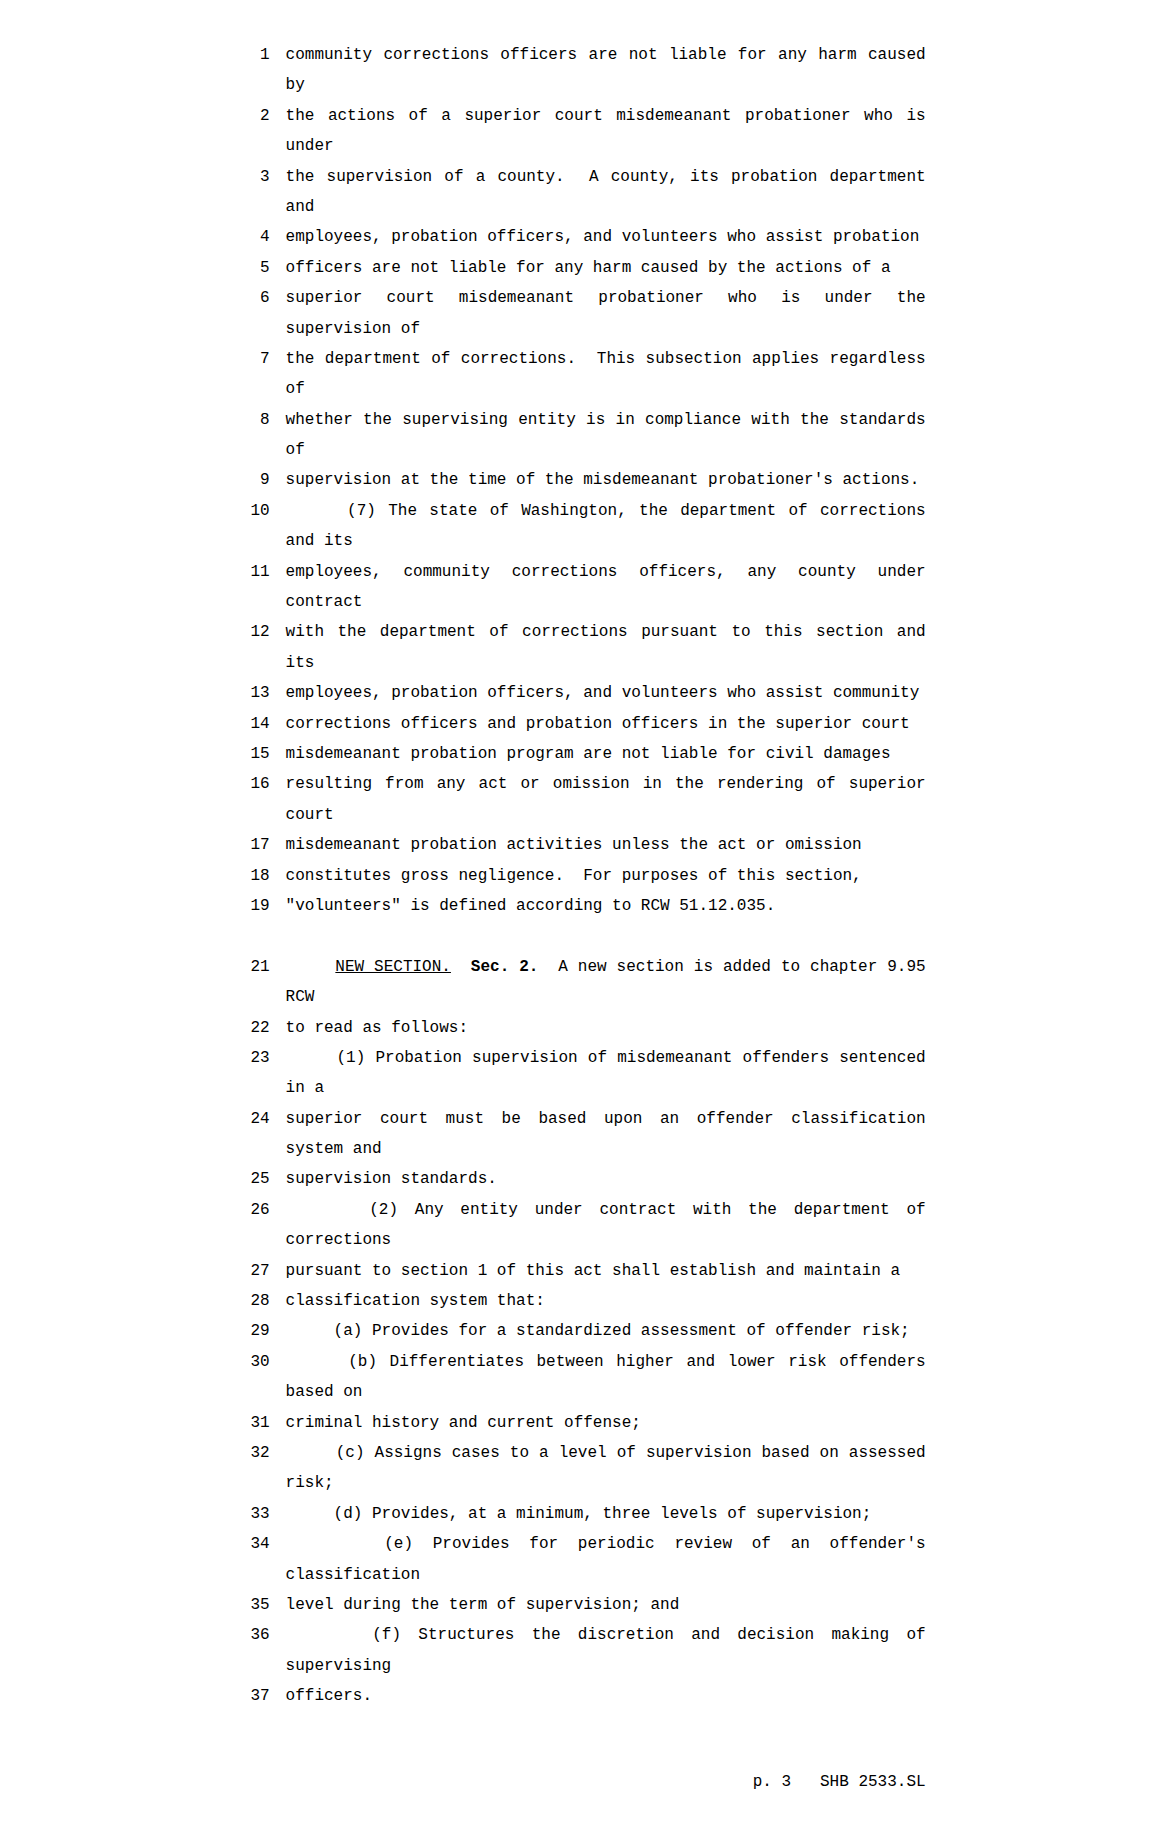community corrections officers are not liable for any harm caused by
the actions of a superior court misdemeanant probationer who is under
the supervision of a county. A county, its probation department and
employees, probation officers, and volunteers who assist probation
officers are not liable for any harm caused by the actions of a
superior court misdemeanant probationer who is under the supervision of
the department of corrections. This subsection applies regardless of
whether the supervising entity is in compliance with the standards of
supervision at the time of the misdemeanant probationer's actions.
(7) The state of Washington, the department of corrections and its
employees, community corrections officers, any county under contract
with the department of corrections pursuant to this section and its
employees, probation officers, and volunteers who assist community
corrections officers and probation officers in the superior court
misdemeanant probation program are not liable for civil damages
resulting from any act or omission in the rendering of superior court
misdemeanant probation activities unless the act or omission
constitutes gross negligence. For purposes of this section,
"volunteers" is defined according to RCW 51.12.035.
NEW SECTION. Sec. 2. A new section is added to chapter 9.95 RCW
to read as follows:
(1) Probation supervision of misdemeanant offenders sentenced in a
superior court must be based upon an offender classification system and
supervision standards.
(2) Any entity under contract with the department of corrections
pursuant to section 1 of this act shall establish and maintain a
classification system that:
(a) Provides for a standardized assessment of offender risk;
(b) Differentiates between higher and lower risk offenders based on
criminal history and current offense;
(c) Assigns cases to a level of supervision based on assessed risk;
(d) Provides, at a minimum, three levels of supervision;
(e) Provides for periodic review of an offender's classification
level during the term of supervision; and
(f) Structures the discretion and decision making of supervising
officers.
p. 3 SHB 2533.SL